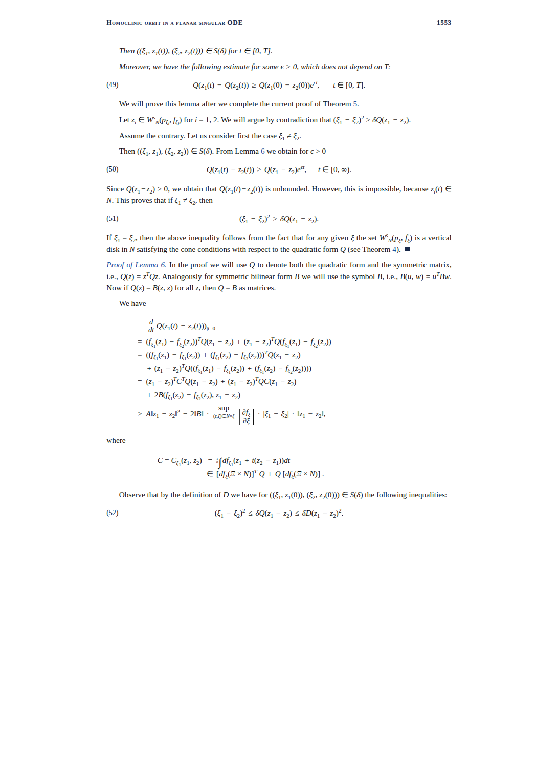Homoclinic orbit in a planar singular ODE 1553
Then ((ξ1, z1(t)), (ξ2, z2(t))) ∈ S(δ) for t ∈ [0, T].
Moreover, we have the following estimate for some ϵ > 0, which does not depend on T:
(49) Q(z1(t) − Q(z2(t)) ≥ Q(z1(0) − z2(0))eϵt, t ∈ [0, T].
We will prove this lemma after we complete the current proof of Theorem 5.
Let zi ∈ WsN(pξi, fξi) for i = 1, 2. We will argue by contradiction that (ξ1 − ξ2)2 > δQ(z1 − z2).
Assume the contrary. Let us consider first the case ξ1 ≠ ξ2.
Then ((ξ1, z1), (ξ2, z2)) ∈ S(δ). From Lemma 6 we obtain for ϵ > 0
(50) Q(z1(t) − z2(t)) ≥ Q(z1 − z2)eϵt, t ∈ [0, ∞).
Since Q(z1−z2) > 0, we obtain that Q(z1(t)−z2(t)) is unbounded. However, this is impossible, because zi(t) ∈ N. This proves that if ξ1 ≠ ξ2, then
(51) (ξ1 − ξ2)2 > δQ(z1 − z2).
If ξ1 = ξ2, then the above inequality follows from the fact that for any given ξ the set WsN(pξ, fξ) is a vertical disk in N satisfying the cone conditions with respect to the quadratic form Q (see Theorem 4).
Proof of Lemma 6. In the proof we will use Q to denote both the quadratic form and the symmetric matrix, i.e., Q(z) = zTQz. Analogously for symmetric bilinear form B we will use the symbol B, i.e., B(u, w) = uTBw. Now if Q(z) = B(z, z) for all z, then Q = B as matrices.
We have
ddt Q(z1(t) − z2(t)))|t=0
= (fξ1(z1) − fξ2(z2))TQ(z1 − z2) + (z1 − z2)TQ(fξ1(z1) − fξ2(z2))
= ((fξ1(z1) − fξ1(z2)) + (fξ1(z2) − fξ2(z2)))TQ(z1 − z2)
+ (z1 − z2)TQ((fξ1(z1) − fξ1(z2)) + (fξ1(z2) − fξ2(z2))))
= (z1 − z2)TCTQ(z1 − z2) + (z1 − z2)TQC(z1 − z2)
+ 2B(fξ1(z2) − fξ2(z2), z1 − z2)
≥ A‖z1 − z2‖2 − 2‖B‖ · sup(z,ξ)∈N×ξ ∂fξ∂ξ · |ξ1 − ξ2| · ‖z1 − z2‖,
where
C = Cξ1(z1, z2) = 10∫dfξ1(z1 + t(z2 − z1))dt
∈ [dfξ(Ξ × N)]T Q + Q [dfξ(Ξ × N)] .
Observe that by the definition of D we have for ((ξ1, z1(0)), (ξ2, z2(0))) ∈ S(δ) the following inequalities:
(52) (ξ1 − ξ2)2 ≤ δQ(z1 − z2) ≤ δD(z1 − z2)2.